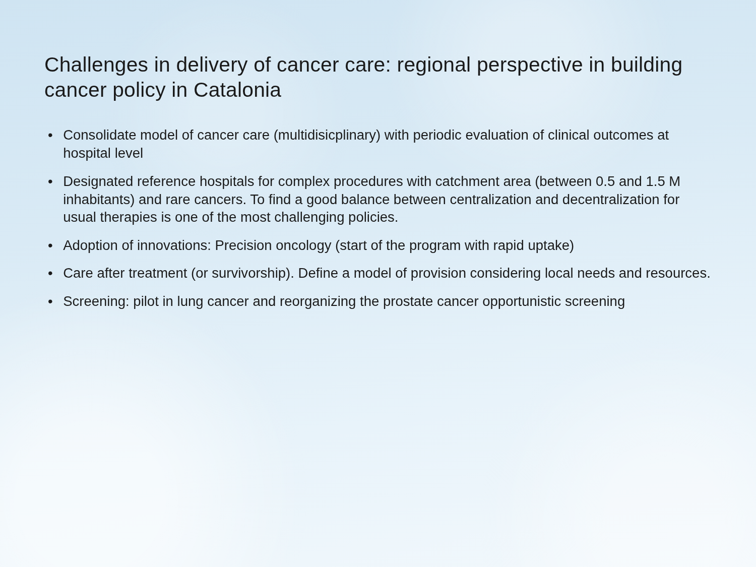Challenges in delivery of cancer care: regional perspective in building cancer policy in Catalonia
Consolidate model of cancer care (multidisicplinary) with periodic evaluation of clinical outcomes at hospital level
Designated reference hospitals for complex procedures with catchment area (between 0.5 and 1.5 M inhabitants) and rare cancers. To find a good balance between centralization and decentralization for usual therapies is one of the most challenging policies.
Adoption of innovations: Precision oncology (start of the program with rapid uptake)
Care after treatment (or survivorship). Define a model of provision considering local needs and resources.
Screening: pilot in lung cancer and reorganizing the prostate cancer opportunistic screening